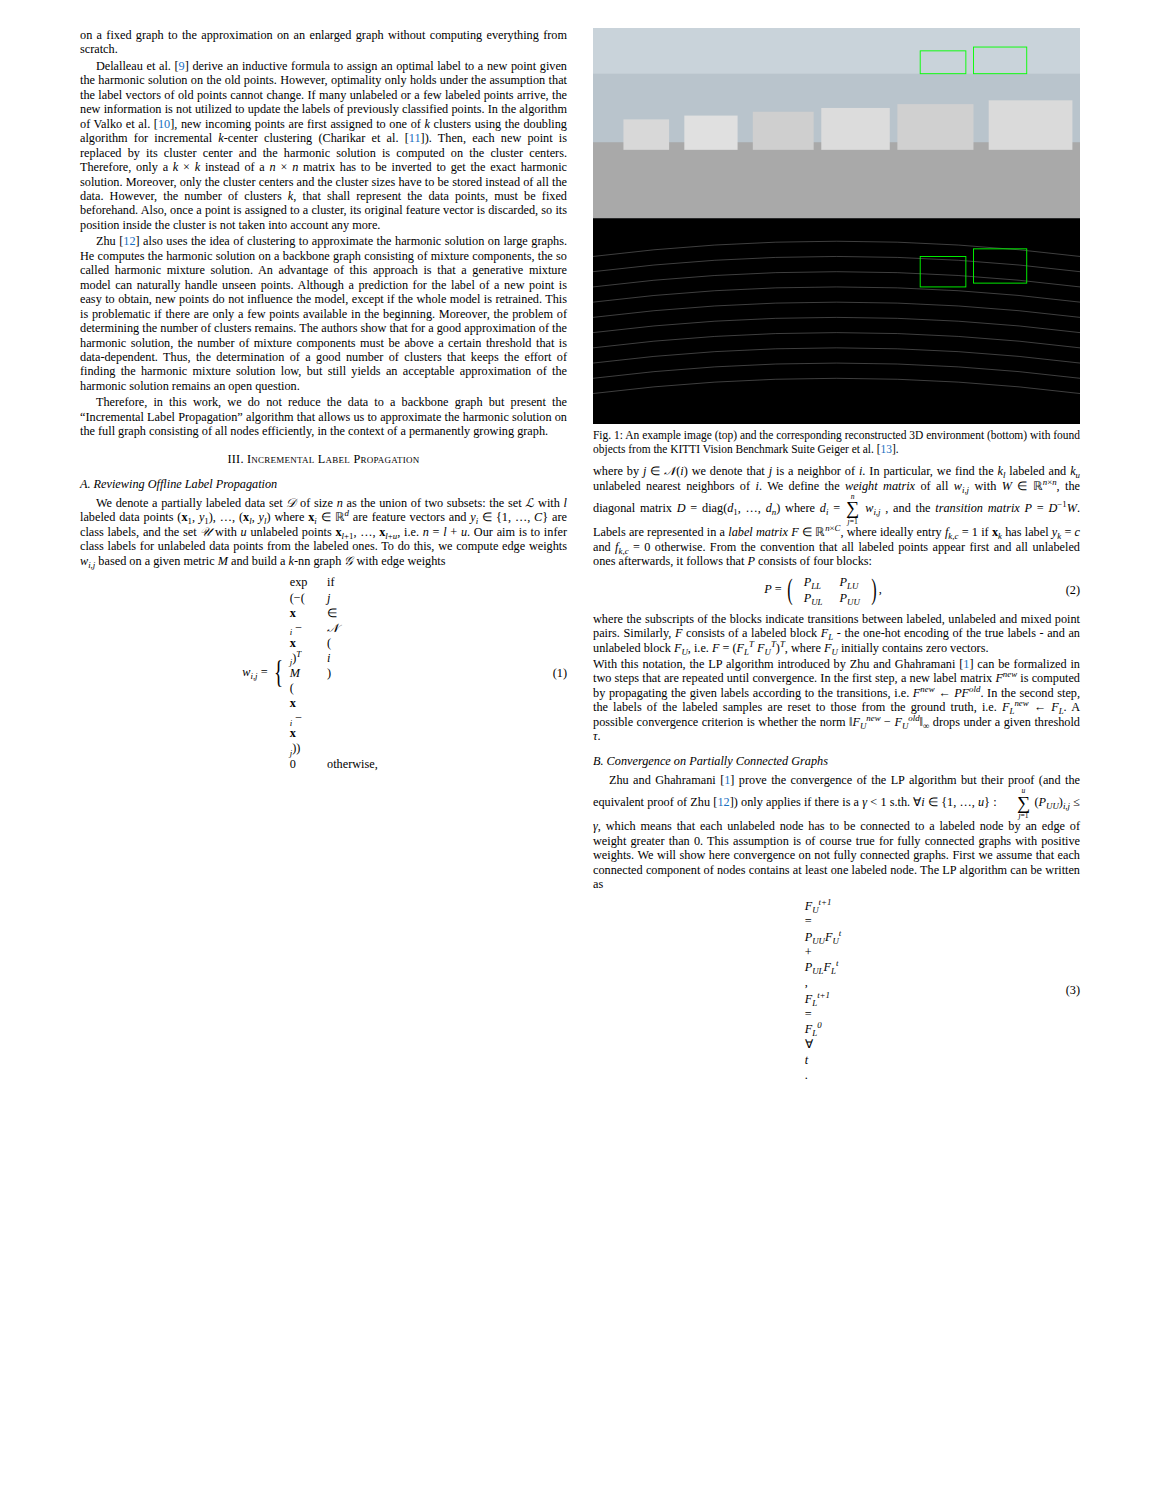on a fixed graph to the approximation on an enlarged graph without computing everything from scratch.
Delalleau et al. [9] derive an inductive formula to assign an optimal label to a new point given the harmonic solution on the old points. However, optimality only holds under the assumption that the label vectors of old points cannot change. If many unlabeled or a few labeled points arrive, the new information is not utilized to update the labels of previously classified points. In the algorithm of Valko et al. [10], new incoming points are first assigned to one of k clusters using the doubling algorithm for incremental k-center clustering (Charikar et al. [11]). Then, each new point is replaced by its cluster center and the harmonic solution is computed on the cluster centers. Therefore, only a k × k instead of a n × n matrix has to be inverted to get the exact harmonic solution. Moreover, only the cluster centers and the cluster sizes have to be stored instead of all the data. However, the number of clusters k, that shall represent the data points, must be fixed beforehand. Also, once a point is assigned to a cluster, its original feature vector is discarded, so its position inside the cluster is not taken into account any more.
Zhu [12] also uses the idea of clustering to approximate the harmonic solution on large graphs. He computes the harmonic solution on a backbone graph consisting of mixture components, the so called harmonic mixture solution. An advantage of this approach is that a generative mixture model can naturally handle unseen points. Although a prediction for the label of a new point is easy to obtain, new points do not influence the model, except if the whole model is retrained. This is problematic if there are only a few points available in the beginning. Moreover, the problem of determining the number of clusters remains. The authors show that for a good approximation of the harmonic solution, the number of mixture components must be above a certain threshold that is data-dependent. Thus, the determination of a good number of clusters that keeps the effort of finding the harmonic mixture solution low, but still yields an acceptable approximation of the harmonic solution remains an open question.
Therefore, in this work, we do not reduce the data to a backbone graph but present the “Incremental Label Propagation” algorithm that allows us to approximate the harmonic solution on the full graph consisting of all nodes efficiently, in the context of a permanently growing graph.
III. Incremental Label Propagation
A. Reviewing Offline Label Propagation
We denote a partially labeled data set 𝒟 of size n as the union of two subsets: the set ℒ with l labeled data points (x1, y1), …, (xl, yl) where xi ∈ ℝd are feature vectors and yi ∈ {1, …, C} are class labels, and the set 𝒰 with u unlabeled points xl+1, …, xl+u, i.e. n = l + u. Our aim is to infer class labels for unlabeled data points from the labeled ones. To do this, we compute edge weights wi,j based on a given metric M and build a k-nn graph 𝒢 with edge weights
wi,j = {
exp(−(xi − xj)TM(xi − xj)) if j ∈ 𝒩(i)
0 otherwise,
(1)
Fig. 1: An example image (top) and the corresponding reconstructed 3D environment (bottom) with found objects from the KITTI Vision Benchmark Suite Geiger et al. [13].
where by j ∈ 𝒩(i) we denote that j is a neighbor of i. In particular, we find the kl labeled and ku unlabeled nearest neighbors of i. We define the weight matrix of all wi,j with W ∈ ℝn×n, the diagonal matrix D = diag(d1, …, dn) where di = n∑j=1 wi,j , and the transition matrix P = D−1W. Labels are represented in a label matrix F ∈ ℝn×C, where ideally entry fk,c = 1 if xk has label yk = c and fk,c = 0 otherwise. From the convention that all labeled points appear first and all unlabeled ones afterwards, it follows that P consists of four blocks:
P = (
PLL PLU
PUL PUU
) ,
(2)
where the subscripts of the blocks indicate transitions between labeled, unlabeled and mixed point pairs. Similarly, F consists of a labeled block FL - the one-hot encoding of the true labels - and an unlabeled block FU, i.e. F = (FLT FUT)T, where FU initially contains zero vectors.
With this notation, the LP algorithm introduced by Zhu and Ghahramani [1] can be formalized in two steps that are repeated until convergence. In the first step, a new label matrix Fnew is computed by propagating the given labels according to the transitions, i.e. Fnew ← PFold. In the second step, the labels of the labeled samples are reset to those from the ground truth, i.e. FLnew ← FL. A possible convergence criterion is whether the norm ‖FUnew − FUold‖∞ drops under a given threshold τ.
B. Convergence on Partially Connected Graphs
Zhu and Ghahramani [1] prove the convergence of the LP algorithm but their proof (and the equivalent proof of Zhu [12]) only applies if there is a γ < 1 s.th. ∀i ∈ {1, …, u} : u∑j=1 (PUU)i,j ≤ γ, which means that each unlabeled node has to be connected to a labeled node by an edge of weight greater than 0. This assumption is of course true for fully connected graphs with positive weights. We will show here convergence on not fully connected graphs. First we assume that each connected component of nodes contains at least one labeled node. The LP algorithm can be written as
FUt+1 = PUUFUt + PULFLt ,
FLt+1 = FL0 ∀t .
(3)